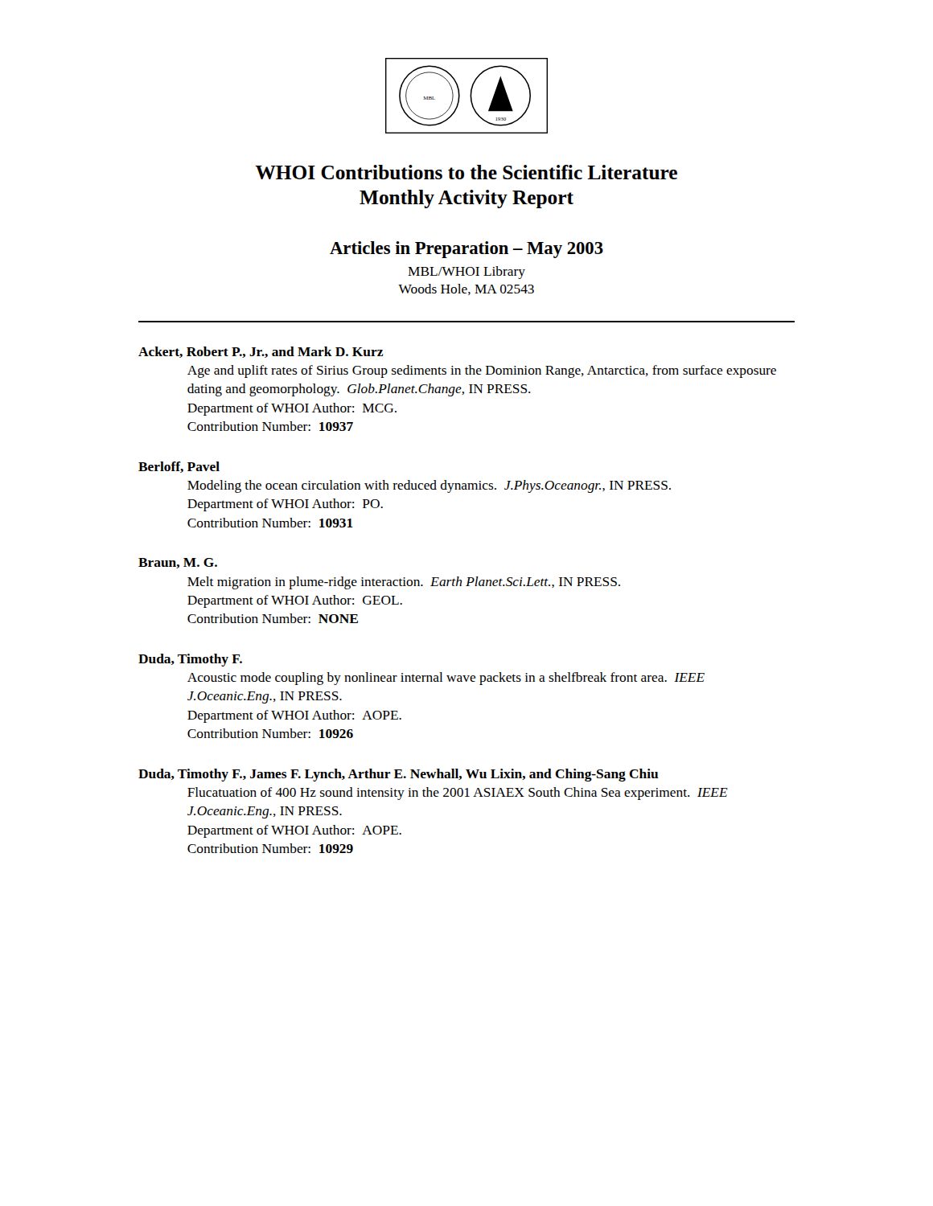WHOI Contributions to the Scientific Literature
Monthly Activity Report
Articles in Preparation – May 2003
MBL/WHOI Library
Woods Hole, MA 02543
Ackert, Robert P., Jr., and Mark D. Kurz
Age and uplift rates of Sirius Group sediments in the Dominion Range, Antarctica, from surface exposure dating and geomorphology. Glob.Planet.Change, IN PRESS.
Department of WHOI Author: MCG.
Contribution Number: 10937
Berloff, Pavel
Modeling the ocean circulation with reduced dynamics. J.Phys.Oceanogr., IN PRESS.
Department of WHOI Author: PO.
Contribution Number: 10931
Braun, M. G.
Melt migration in plume-ridge interaction. Earth Planet.Sci.Lett., IN PRESS.
Department of WHOI Author: GEOL.
Contribution Number: NONE
Duda, Timothy F.
Acoustic mode coupling by nonlinear internal wave packets in a shelfbreak front area. IEEE J.Oceanic.Eng., IN PRESS.
Department of WHOI Author: AOPE.
Contribution Number: 10926
Duda, Timothy F., James F. Lynch, Arthur E. Newhall, Wu Lixin, and Ching-Sang Chiu
Flucatuation of 400 Hz sound intensity in the 2001 ASIAEX South China Sea experiment. IEEE J.Oceanic.Eng., IN PRESS.
Department of WHOI Author: AOPE.
Contribution Number: 10929